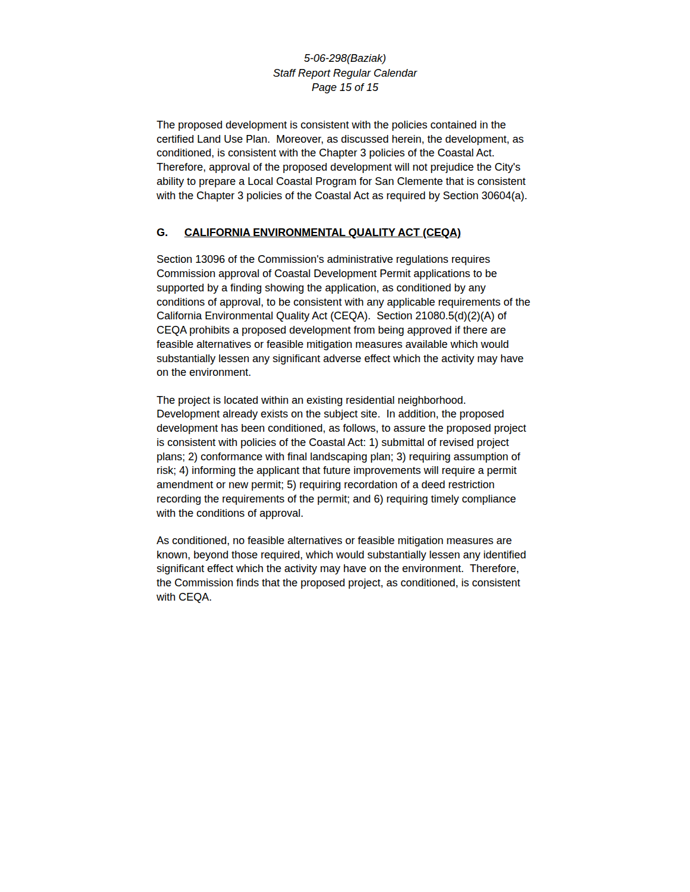5-06-298(Baziak)
Staff Report Regular Calendar
Page 15 of 15
The proposed development is consistent with the policies contained in the certified Land Use Plan. Moreover, as discussed herein, the development, as conditioned, is consistent with the Chapter 3 policies of the Coastal Act. Therefore, approval of the proposed development will not prejudice the City's ability to prepare a Local Coastal Program for San Clemente that is consistent with the Chapter 3 policies of the Coastal Act as required by Section 30604(a).
G. CALIFORNIA ENVIRONMENTAL QUALITY ACT (CEQA)
Section 13096 of the Commission's administrative regulations requires Commission approval of Coastal Development Permit applications to be supported by a finding showing the application, as conditioned by any conditions of approval, to be consistent with any applicable requirements of the California Environmental Quality Act (CEQA). Section 21080.5(d)(2)(A) of CEQA prohibits a proposed development from being approved if there are feasible alternatives or feasible mitigation measures available which would substantially lessen any significant adverse effect which the activity may have on the environment.
The project is located within an existing residential neighborhood. Development already exists on the subject site. In addition, the proposed development has been conditioned, as follows, to assure the proposed project is consistent with policies of the Coastal Act: 1) submittal of revised project plans; 2) conformance with final landscaping plan; 3) requiring assumption of risk; 4) informing the applicant that future improvements will require a permit amendment or new permit; 5) requiring recordation of a deed restriction recording the requirements of the permit; and 6) requiring timely compliance with the conditions of approval.
As conditioned, no feasible alternatives or feasible mitigation measures are known, beyond those required, which would substantially lessen any identified significant effect which the activity may have on the environment. Therefore, the Commission finds that the proposed project, as conditioned, is consistent with CEQA.